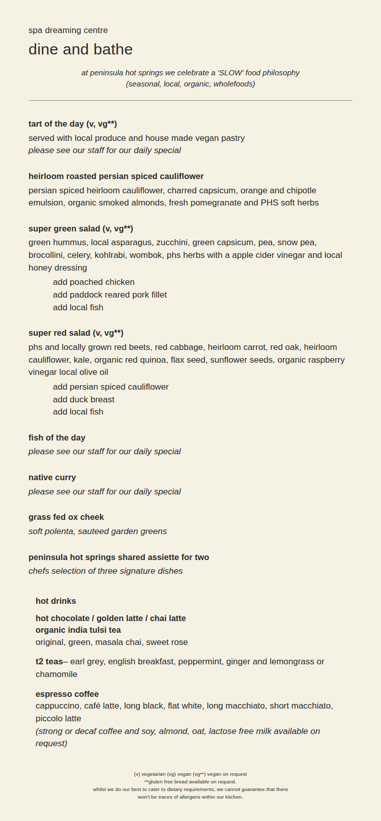spa dreaming centre
dine and bathe
at peninsula hot springs we celebrate a 'SLOW' food philosophy
(seasonal, local, organic, wholefoods)
tart of the day (v, vg**)
served with local produce and house made vegan pastry
please see our staff for our daily special
heirloom roasted persian spiced cauliflower
persian spiced heirloom cauliflower, charred capsicum, orange and chipotle emulsion, organic smoked almonds, fresh pomegranate and PHS soft herbs
super green salad (v, vg**)
green hummus, local asparagus, zucchini, green capsicum, pea, snow pea, brocollini, celery, kohlrabi, wombok, phs herbs with a apple cider vinegar and local honey dressing
add poached chicken
add paddock reared pork fillet
add local fish
super red salad (v, vg**)
phs and locally grown red beets, red cabbage, heirloom carrot, red oak, heirloom cauliflower, kale, organic red quinoa, flax seed, sunflower seeds, organic raspberry vinegar local olive oil
add persian spiced cauliflower
add duck breast
add local fish
fish of the day
please see our staff for our daily special
native curry
please see our staff for our daily special
grass fed ox cheek
soft polenta, sauteed garden greens
peninsula hot springs shared assiette for two
chefs selection of three signature dishes
hot drinks
hot chocolate / golden latte / chai latte
organic india tulsi tea
original, green, masala chai, sweet rose
t2 teas– earl grey, english breakfast, peppermint, ginger and lemongrass or chamomile
espresso coffee
cappuccino, café latte, long black, flat white, long macchiato, short macchiato, piccolo latte
(strong or decaf coffee and soy, almond, oat, lactose free milk available on request)
(v) vegetarian (vg) vegan (vg**) vegan on request
**gluten free bread available on request.
whilst we do our best to cater to dietary requirements, we cannot guarantee that there
won't be traces of allergens within our kitchen.